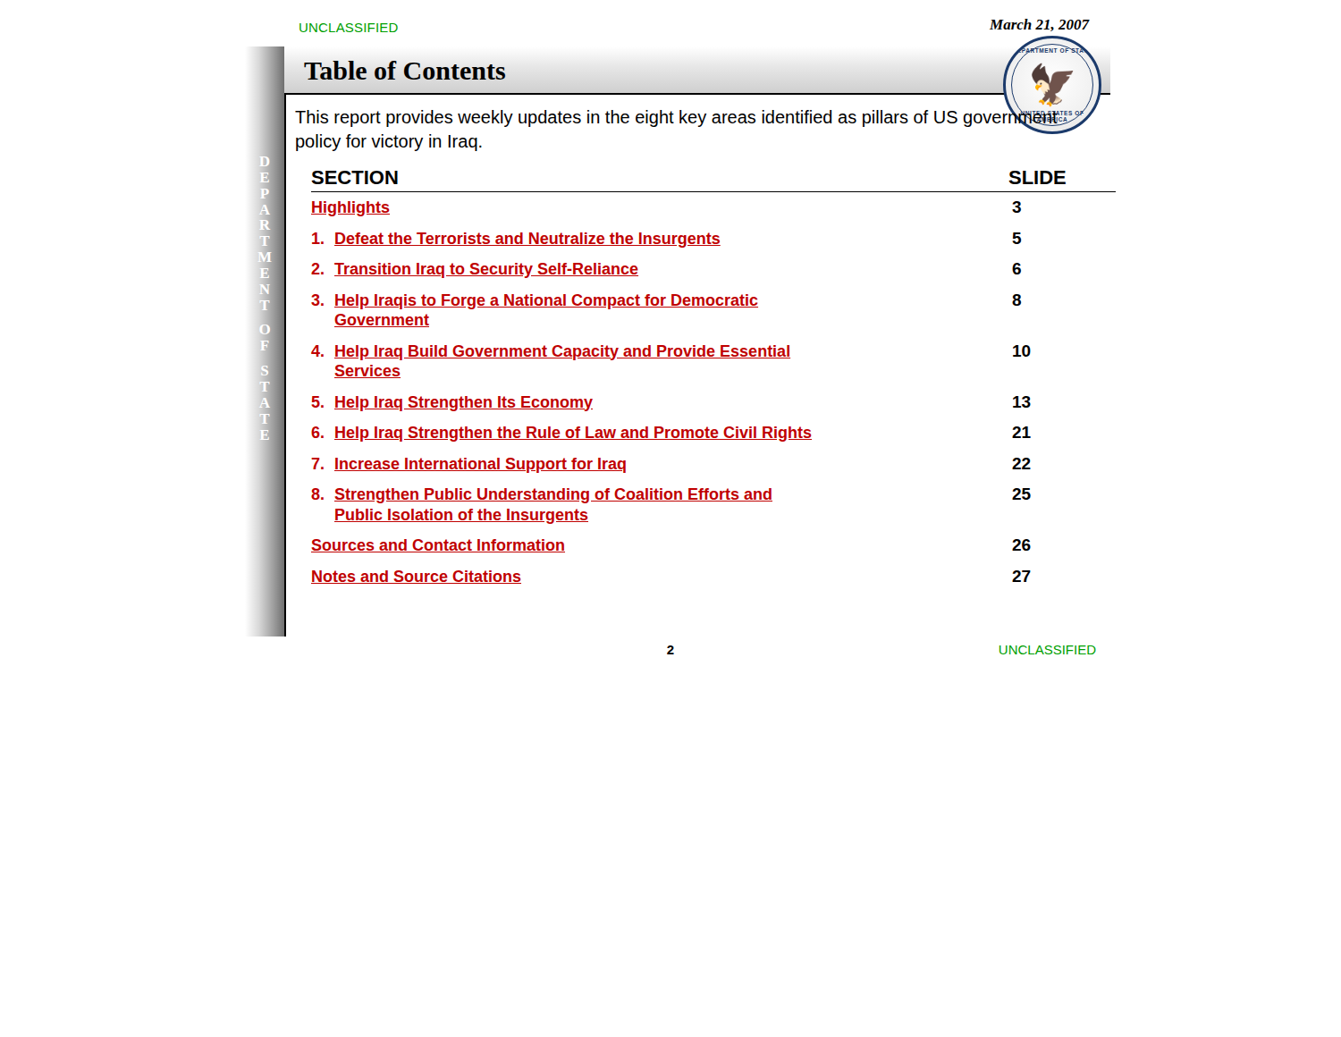UNCLASSIFIED
March 21, 2007
DEPARTMENT OF STATE
Table of Contents
Department of State
🦅
United States of America
This report provides weekly updates in the eight key areas identified as pillars of US government policy for victory in Iraq.
| SECTION | SLIDE |
| --- | --- |
| Highlights | 3 |
| 1. Defeat the Terrorists and Neutralize the Insurgents | 5 |
| 2. Transition Iraq to Security Self-Reliance | 6 |
| 3. Help Iraqis to Forge a National Compact for Democratic Government | 8 |
| 4. Help Iraq Build Government Capacity and Provide Essential Services | 10 |
| 5. Help Iraq Strengthen Its Economy | 13 |
| 6. Help Iraq Strengthen the Rule of Law and Promote Civil Rights | 21 |
| 7. Increase International Support for Iraq | 22 |
| 8. Strengthen Public Understanding of Coalition Efforts and Public Isolation of the Insurgents | 25 |
| Sources and Contact Information | 26 |
| Notes and Source Citations | 27 |
2
UNCLASSIFIED